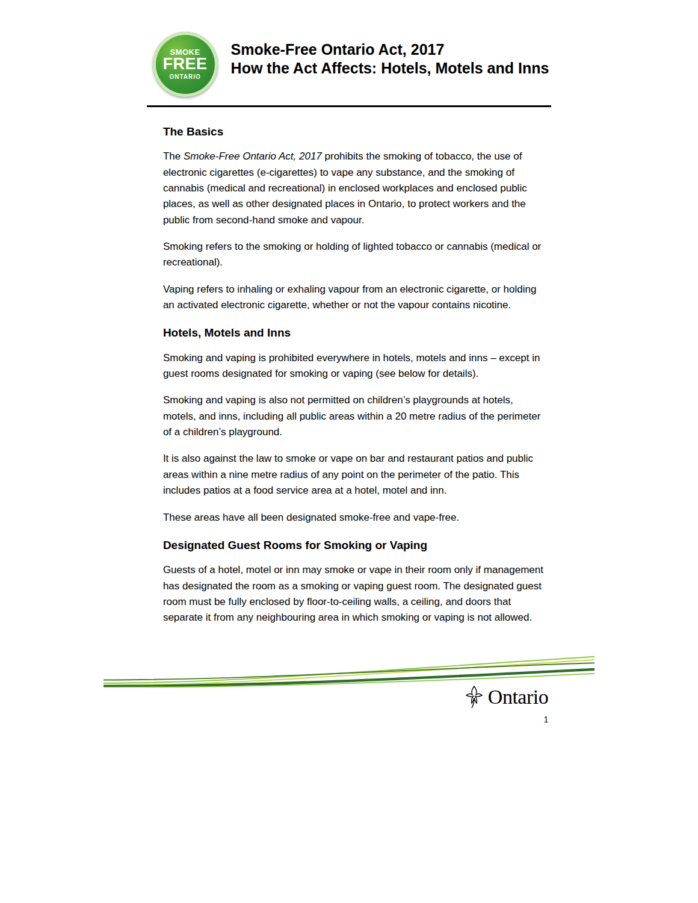SMOKE FREE ONTARIO
Smoke-Free Ontario Act, 2017
How the Act Affects: Hotels, Motels and Inns
The Basics
The Smoke-Free Ontario Act, 2017 prohibits the smoking of tobacco, the use of electronic cigarettes (e-cigarettes) to vape any substance, and the smoking of cannabis (medical and recreational) in enclosed workplaces and enclosed public places, as well as other designated places in Ontario, to protect workers and the public from second-hand smoke and vapour.
Smoking refers to the smoking or holding of lighted tobacco or cannabis (medical or recreational).
Vaping refers to inhaling or exhaling vapour from an electronic cigarette, or holding an activated electronic cigarette, whether or not the vapour contains nicotine.
Hotels, Motels and Inns
Smoking and vaping is prohibited everywhere in hotels, motels and inns – except in guest rooms designated for smoking or vaping (see below for details).
Smoking and vaping is also not permitted on children’s playgrounds at hotels, motels, and inns, including all public areas within a 20 metre radius of the perimeter of a children’s playground.
It is also against the law to smoke or vape on bar and restaurant patios and public areas within a nine metre radius of any point on the perimeter of the patio. This includes patios at a food service area at a hotel, motel and inn.
These areas have all been designated smoke-free and vape-free.
Designated Guest Rooms for Smoking or Vaping
Guests of a hotel, motel or inn may smoke or vape in their room only if management has designated the room as a smoking or vaping guest room. The designated guest room must be fully enclosed by floor-to-ceiling walls, a ceiling, and doors that separate it from any neighbouring area in which smoking or vaping is not allowed.
Ontario
1